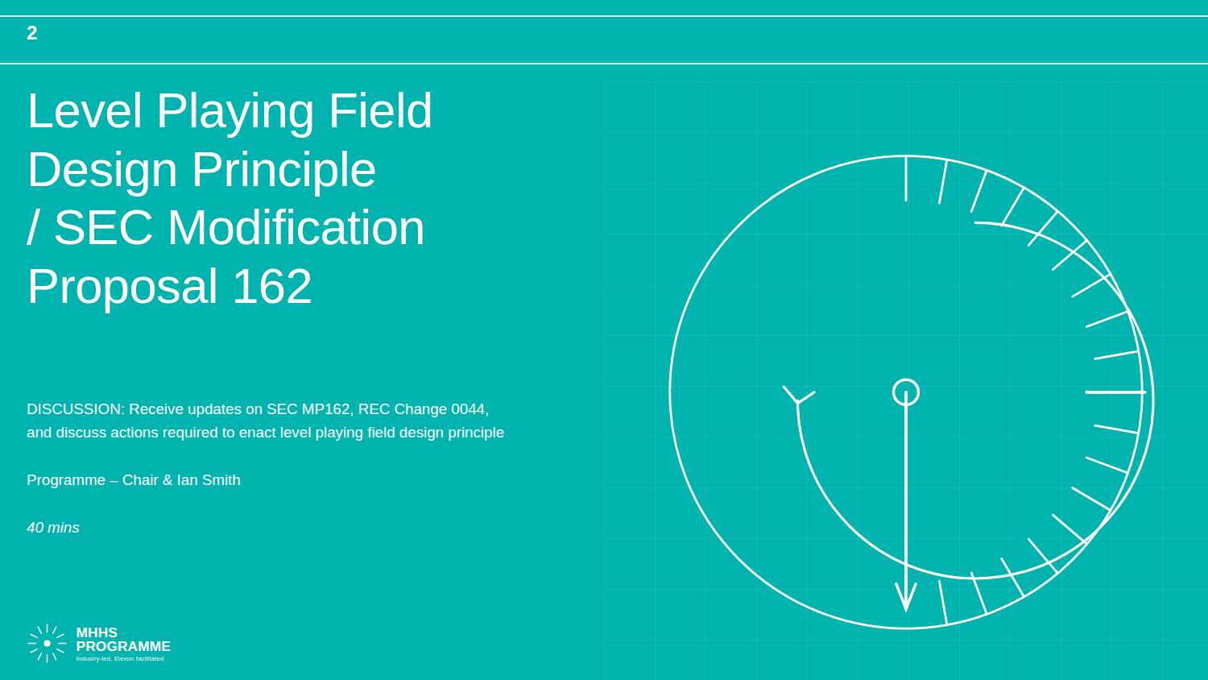2
Level Playing Field Design Principle
/ SEC Modification Proposal 162
DISCUSSION: Receive updates on SEC MP162, REC Change 0044, and discuss actions required to enact level playing field design principle
Programme – Chair & Ian Smith
40 mins
MHHS PROGRAMME Industry-led, Elexon facilitated